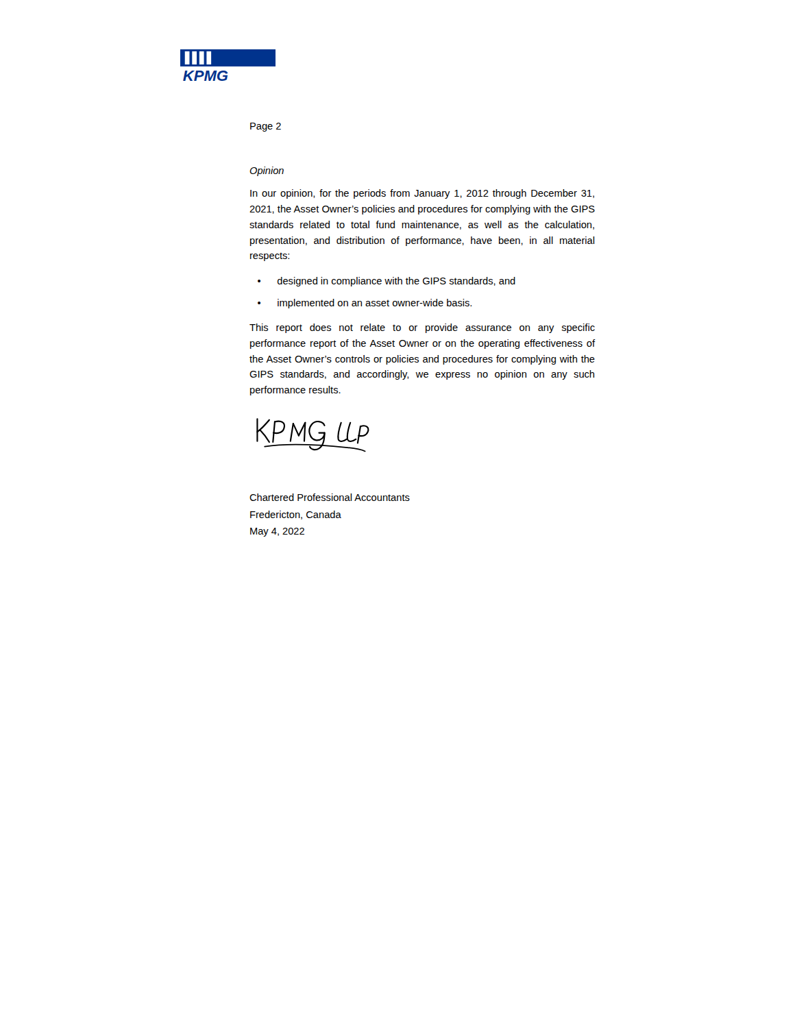KPMG
Page 2
Opinion
In our opinion, for the periods from January 1, 2012 through December 31, 2021, the Asset Owner’s policies and procedures for complying with the GIPS standards related to total fund maintenance, as well as the calculation, presentation, and distribution of performance, have been, in all material respects:
designed in compliance with the GIPS standards, and
implemented on an asset owner-wide basis.
This report does not relate to or provide assurance on any specific performance report of the Asset Owner or on the operating effectiveness of the Asset Owner’s controls or policies and procedures for complying with the GIPS standards, and accordingly, we express no opinion on any such performance results.
Chartered Professional Accountants
Fredericton, Canada
May 4, 2022